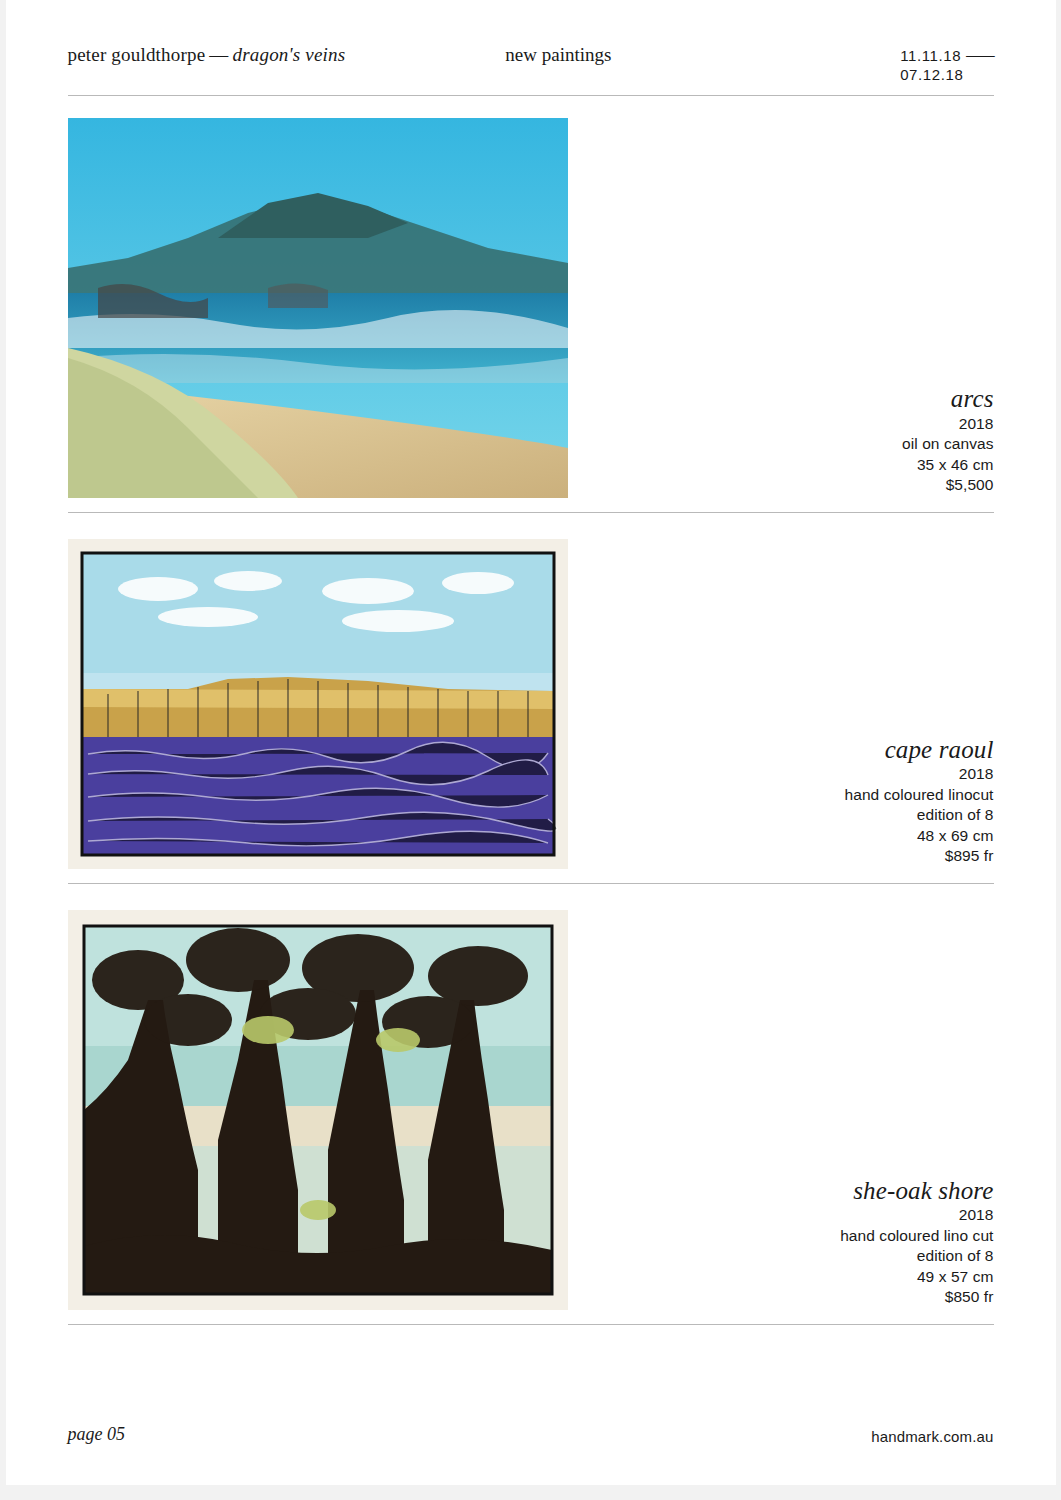peter gouldthorpe—dragon's veins
new paintings
11.11.18 ——
07.12.18
arcs 2018
oil on canvas
35 x 46 cm
$5,500
cape raoul 2018
hand coloured linocut
edition of 8
48 x 69 cm
$895 fr
she-oak shore 2018
hand coloured lino cut
edition of 8
49 x 57 cm
$850 fr
page 05
handmark.com.au